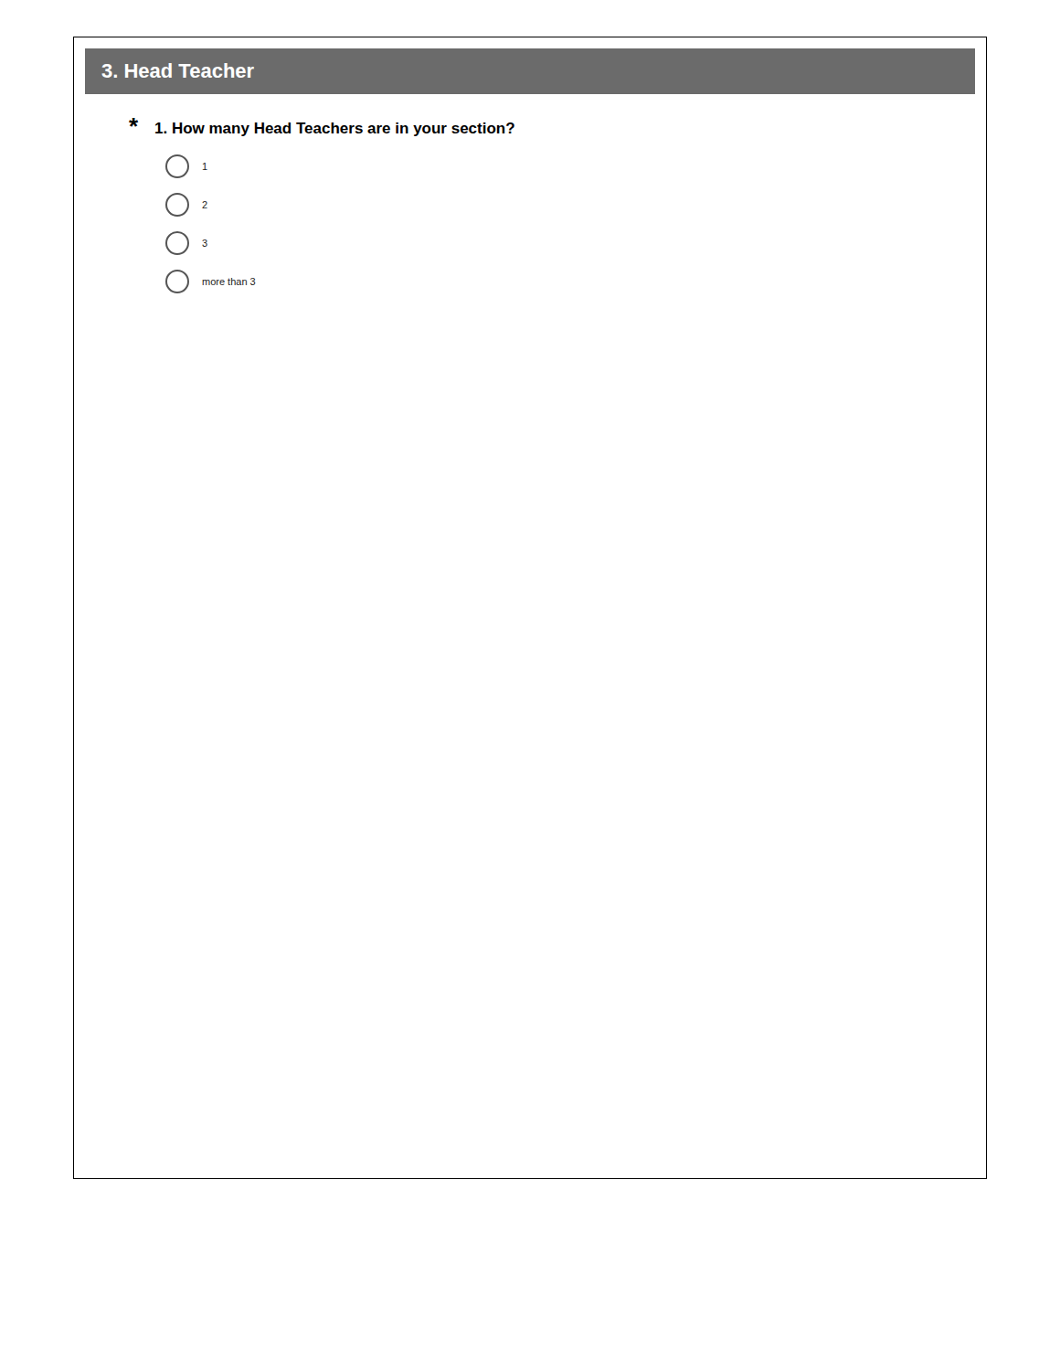3. Head Teacher
* 1. How many Head Teachers are in your section?
1
2
3
more than 3